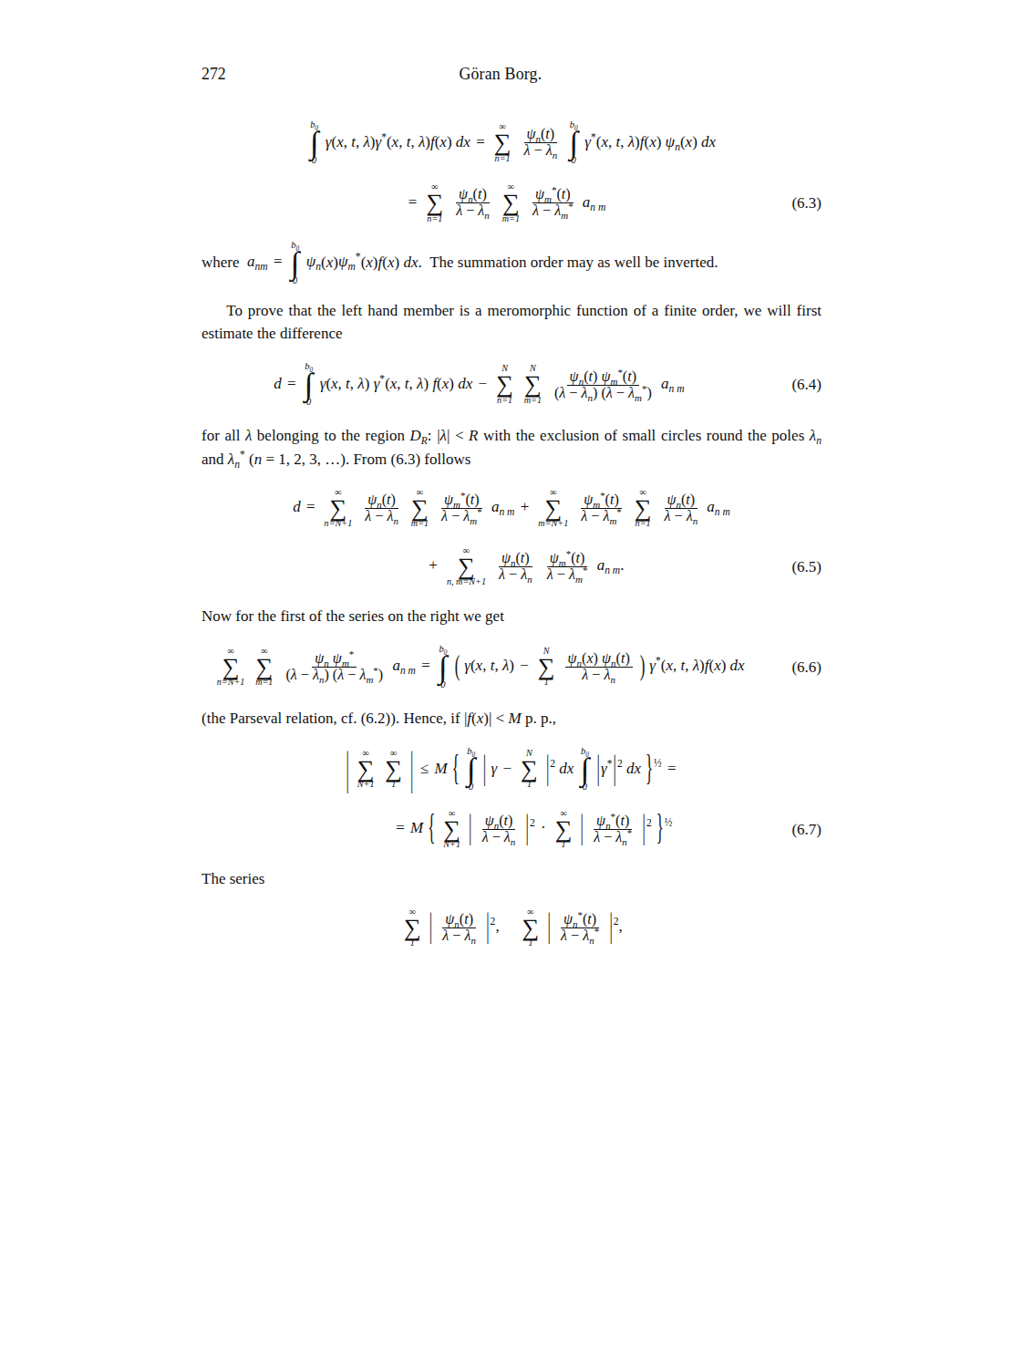272
Göran Borg.
b0∫0 γ(x, t, λ)γ*(x, t, λ)f(x) dx = ∞∑n=1 ψn(t) λ − λn b0∫0 γ*(x, t, λ)f(x) ψn(x) dx
= ∞∑n=1 ψn(t) λ − λn ∞∑m=1 ψm*(t) λ − λm* an m
(6.3)
where anm = b0∫0 ψn(x)ψm*(x)f(x) dx. The summation order may as well be inverted.
To prove that the left hand member is a meromorphic function of a finite order, we will first estimate the difference
d = b0∫0 γ(x, t, λ) γ*(x, t, λ) f(x) dx − N∑n=1 N∑m=1 ψn(t) ψm*(t)(λ − λn) (λ − λm*) an m
(6.4)
for all λ belonging to the region DR: |λ| < R with the exclusion of small circles round the poles λn and λn* (n = 1, 2, 3, …). From (6.3) follows
d = ∞∑n=N+1 ψn(t) λ − λn ∞∑m=1 ψm*(t) λ − λm* an m + ∞∑m=N+1 ψm*(t) λ − λm* ∞∑n=1 ψn(t) λ − λn an m
+ ∞∑n, m=N+1 ψn(t) λ − λn ψm*(t) λ − λm* an m.
(6.5)
Now for the first of the series on the right we get
∞∑n=N+1 ∞∑m=1 ψn ψm*(λ − λn) (λ − λm*) an m = b0∫0 ( γ(x, t, λ) − N∑1 ψn(x) ψn(t) λ − λn ) γ*(x, t, λ)f(x) dx
(6.6)
(the Parseval relation, cf. (6.2)). Hence, if |f(x)| < M p. p.,
| ∞∑N+1 ∞∑1 | ≤ M { b0∫0 | γ − N∑1 |2 dx b0∫0 |γ*|2 dx }½ =
= M { ∞∑N+1 | ψn(t) λ − λn |2 · ∞∑1 | ψn*(t) λ − λn* |2 }½
(6.7)
The series
∞∑1 | ψn(t) λ − λn |2, ∞∑1 | ψn*(t) λ − λn* |2,